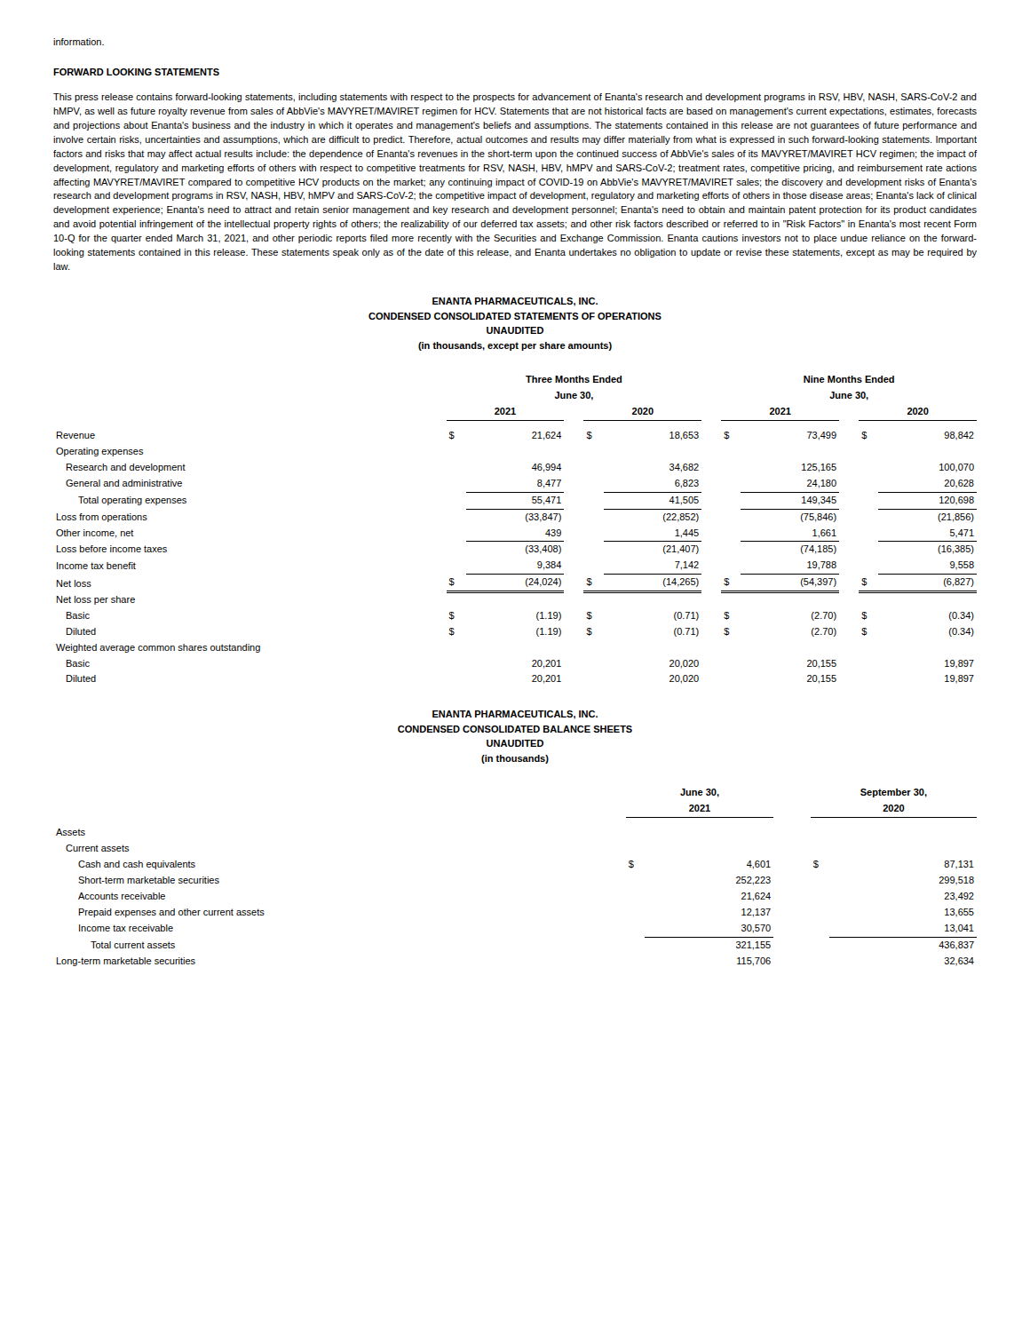information.
FORWARD LOOKING STATEMENTS
This press release contains forward-looking statements, including statements with respect to the prospects for advancement of Enanta's research and development programs in RSV, HBV, NASH, SARS-CoV-2 and hMPV, as well as future royalty revenue from sales of AbbVie's MAVYRET/MAVIRET regimen for HCV. Statements that are not historical facts are based on management's current expectations, estimates, forecasts and projections about Enanta's business and the industry in which it operates and management's beliefs and assumptions. The statements contained in this release are not guarantees of future performance and involve certain risks, uncertainties and assumptions, which are difficult to predict. Therefore, actual outcomes and results may differ materially from what is expressed in such forward-looking statements. Important factors and risks that may affect actual results include: the dependence of Enanta's revenues in the short-term upon the continued success of AbbVie's sales of its MAVYRET/MAVIRET HCV regimen; the impact of development, regulatory and marketing efforts of others with respect to competitive treatments for RSV, NASH, HBV, hMPV and SARS-CoV-2; treatment rates, competitive pricing, and reimbursement rate actions affecting MAVYRET/MAVIRET compared to competitive HCV products on the market; any continuing impact of COVID-19 on AbbVie's MAVYRET/MAVIRET sales; the discovery and development risks of Enanta's research and development programs in RSV, NASH, HBV, hMPV and SARS-CoV-2; the competitive impact of development, regulatory and marketing efforts of others in those disease areas; Enanta's lack of clinical development experience; Enanta's need to attract and retain senior management and key research and development personnel; Enanta's need to obtain and maintain patent protection for its product candidates and avoid potential infringement of the intellectual property rights of others; the realizability of our deferred tax assets; and other risk factors described or referred to in "Risk Factors" in Enanta's most recent Form 10-Q for the quarter ended March 31, 2021, and other periodic reports filed more recently with the Securities and Exchange Commission. Enanta cautions investors not to place undue reliance on the forward-looking statements contained in this release. These statements speak only as of the date of this release, and Enanta undertakes no obligation to update or revise these statements, except as may be required by law.
ENANTA PHARMACEUTICALS, INC.
CONDENSED CONSOLIDATED STATEMENTS OF OPERATIONS
UNAUDITED
(in thousands, except per share amounts)
| | Three Months Ended | | Nine Months Ended |
| | June 30, | | June 30, |
| | 2021 | | 2020 | | 2021 | | 2020 |
| Revenue | $ | 21,624 | | $ | 18,653 | | $ | 73,499 | | $ | 98,842 |
| Operating expenses | | | | | | | | | | | |
| Research and development | | 46,994 | | | 34,682 | | | 125,165 | | | 100,070 |
| General and administrative | | 8,477 | | | 6,823 | | | 24,180 | | | 20,628 |
| Total operating expenses | | 55,471 | | | 41,505 | | | 149,345 | | | 120,698 |
| Loss from operations | | (33,847) | | | (22,852) | | | (75,846) | | | (21,856) |
| Other income, net | | 439 | | | 1,445 | | | 1,661 | | | 5,471 |
| Loss before income taxes | | (33,408) | | | (21,407) | | | (74,185) | | | (16,385) |
| Income tax benefit | | 9,384 | | | 7,142 | | | 19,788 | | | 9,558 |
| Net loss | $ | (24,024) | | $ | (14,265) | | $ | (54,397) | | $ | (6,827) |
| Net loss per share | | | | | | | | | | | |
| Basic | $ | (1.19) | | $ | (0.71) | | $ | (2.70) | | $ | (0.34) |
| Diluted | $ | (1.19) | | $ | (0.71) | | $ | (2.70) | | $ | (0.34) |
| Weighted average common shares outstanding | | | | | | | | | | | |
| Basic | | 20,201 | | | 20,020 | | | 20,155 | | | 19,897 |
| Diluted | | 20,201 | | | 20,020 | | | 20,155 | | | 19,897 |
ENANTA PHARMACEUTICALS, INC.
CONDENSED CONSOLIDATED BALANCE SHEETS
UNAUDITED
(in thousands)
| | | June 30, | | September 30, |
| | | 2021 | | 2020 |
| Assets | | | | | | |
| Current assets | | | | | | |
| Cash and cash equivalents | | $ | 4,601 | | $ | 87,131 |
| Short-term marketable securities | | | 252,223 | | | 299,518 |
| Accounts receivable | | | 21,624 | | | 23,492 |
| Prepaid expenses and other current assets | | | 12,137 | | | 13,655 |
| Income tax receivable | | | 30,570 | | | 13,041 |
| Total current assets | | | 321,155 | | | 436,837 |
| Long-term marketable securities | | | 115,706 | | | 32,634 |